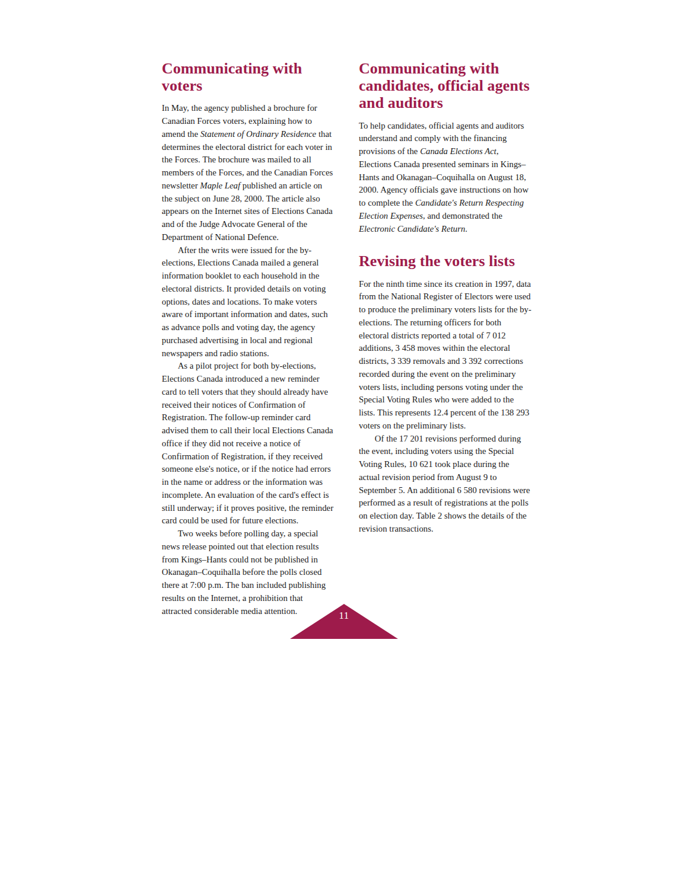Communicating with voters
In May, the agency published a brochure for Canadian Forces voters, explaining how to amend the Statement of Ordinary Residence that determines the electoral district for each voter in the Forces. The brochure was mailed to all members of the Forces, and the Canadian Forces newsletter Maple Leaf published an article on the subject on June 28, 2000. The article also appears on the Internet sites of Elections Canada and of the Judge Advocate General of the Department of National Defence.
After the writs were issued for the by-elections, Elections Canada mailed a general information booklet to each household in the electoral districts. It provided details on voting options, dates and locations. To make voters aware of important information and dates, such as advance polls and voting day, the agency purchased advertising in local and regional newspapers and radio stations.
As a pilot project for both by-elections, Elections Canada introduced a new reminder card to tell voters that they should already have received their notices of Confirmation of Registration. The follow-up reminder card advised them to call their local Elections Canada office if they did not receive a notice of Confirmation of Registration, if they received someone else's notice, or if the notice had errors in the name or address or the information was incomplete. An evaluation of the card's effect is still underway; if it proves positive, the reminder card could be used for future elections.
Two weeks before polling day, a special news release pointed out that election results from Kings–Hants could not be published in Okanagan–Coquihalla before the polls closed there at 7:00 p.m. The ban included publishing results on the Internet, a prohibition that attracted considerable media attention.
Communicating with candidates, official agents and auditors
To help candidates, official agents and auditors understand and comply with the financing provisions of the Canada Elections Act, Elections Canada presented seminars in Kings–Hants and Okanagan–Coquihalla on August 18, 2000. Agency officials gave instructions on how to complete the Candidate's Return Respecting Election Expenses, and demonstrated the Electronic Candidate's Return.
Revising the voters lists
For the ninth time since its creation in 1997, data from the National Register of Electors were used to produce the preliminary voters lists for the by-elections. The returning officers for both electoral districts reported a total of 7 012 additions, 3 458 moves within the electoral districts, 3 339 removals and 3 392 corrections recorded during the event on the preliminary voters lists, including persons voting under the Special Voting Rules who were added to the lists. This represents 12.4 percent of the 138 293 voters on the preliminary lists.
Of the 17 201 revisions performed during the event, including voters using the Special Voting Rules, 10 621 took place during the actual revision period from August 9 to September 5. An additional 6 580 revisions were performed as a result of registrations at the polls on election day. Table 2 shows the details of the revision transactions.
11